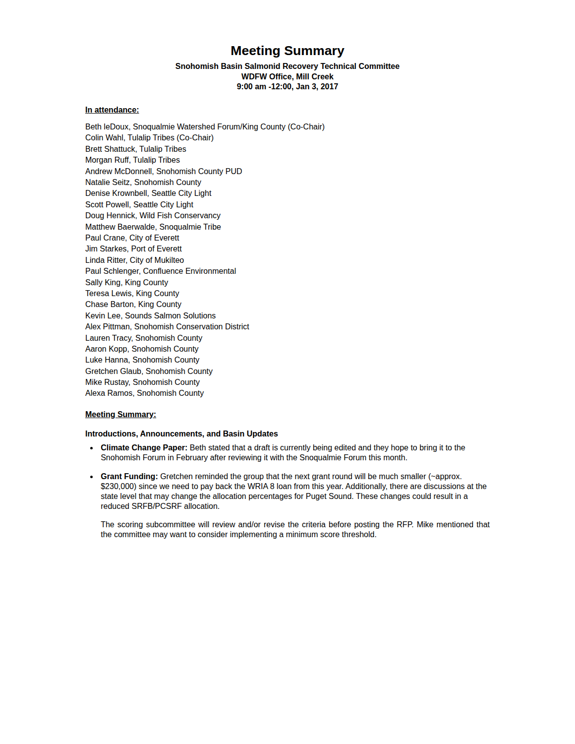Meeting Summary
Snohomish Basin Salmonid Recovery Technical Committee
WDFW Office, Mill Creek
9:00 am -12:00, Jan 3, 2017
In attendance:
Beth leDoux, Snoqualmie Watershed Forum/King County (Co-Chair)
Colin Wahl, Tulalip Tribes (Co-Chair)
Brett Shattuck, Tulalip Tribes
Morgan Ruff, Tulalip Tribes
Andrew McDonnell, Snohomish County PUD
Natalie Seitz, Snohomish County
Denise Krownbell, Seattle City Light
Scott Powell, Seattle City Light
Doug Hennick, Wild Fish Conservancy
Matthew Baerwalde, Snoqualmie Tribe
Paul Crane, City of Everett
Jim Starkes, Port of Everett
Linda Ritter, City of Mukilteo
Paul Schlenger, Confluence Environmental
Sally King, King County
Teresa Lewis, King County
Chase Barton, King County
Kevin Lee, Sounds Salmon Solutions
Alex Pittman, Snohomish Conservation District
Lauren Tracy, Snohomish County
Aaron Kopp, Snohomish County
Luke Hanna, Snohomish County
Gretchen Glaub, Snohomish County
Mike Rustay, Snohomish County
Alexa Ramos, Snohomish County
Meeting Summary:
Introductions, Announcements, and Basin Updates
Climate Change Paper: Beth stated that a draft is currently being edited and they hope to bring it to the Snohomish Forum in February after reviewing it with the Snoqualmie Forum this month.
Grant Funding: Gretchen reminded the group that the next grant round will be much smaller (~approx. $230,000) since we need to pay back the WRIA 8 loan from this year. Additionally, there are discussions at the state level that may change the allocation percentages for Puget Sound. These changes could result in a reduced SRFB/PCSRF allocation.
The scoring subcommittee will review and/or revise the criteria before posting the RFP. Mike mentioned that the committee may want to consider implementing a minimum score threshold.